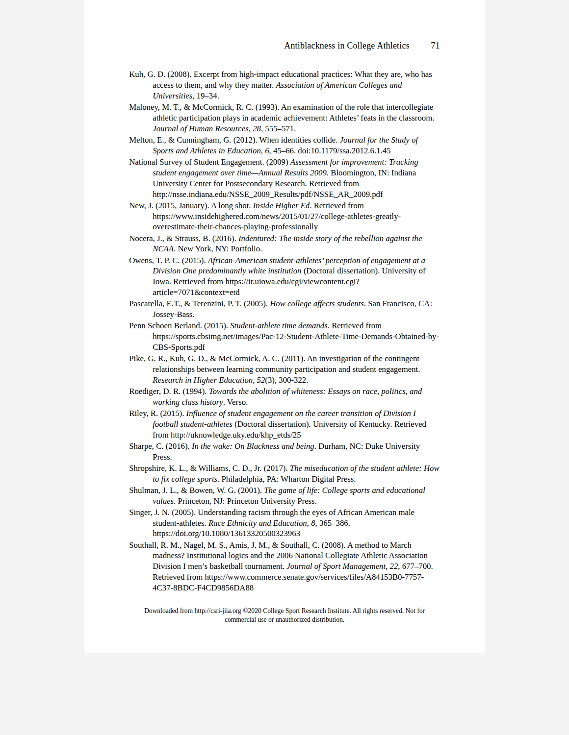Antiblackness in College Athletics 71
Kuh, G. D. (2008). Excerpt from high-impact educational practices: What they are, who has access to them, and why they matter. Association of American Colleges and Universities, 19–34.
Maloney, M. T., & McCormick, R. C. (1993). An examination of the role that intercollegiate athletic participation plays in academic achievement: Athletes’ feats in the classroom. Journal of Human Resources, 28, 555–571.
Melton, E., & Cunningham, G. (2012). When identities collide. Journal for the Study of Sports and Athletes in Education, 6, 45–66. doi:10.1179/ssa.2012.6.1.45
National Survey of Student Engagement. (2009) Assessment for improvement: Tracking student engagement over time—Annual Results 2009. Bloomington, IN: Indiana University Center for Postsecondary Research. Retrieved from http://nsse.indiana.edu/NSSE_2009_Results/pdf/NSSE_AR_2009.pdf
New, J. (2015, January). A long shot. Inside Higher Ed. Retrieved from https://www.insidehighered.com/news/2015/01/27/college-athletes-greatly-overestimate-their-chances-playing-professionally
Nocera, J., & Strauss, B. (2016). Indentured: The inside story of the rebellion against the NCAA. New York, NY: Portfolio.
Owens, T. P. C. (2015). African-American student-athletes’ perception of engagement at a Division One predominantly white institution (Doctoral dissertation). University of Iowa. Retrieved from https://ir.uiowa.edu/cgi/viewcontent.cgi?article=7071&context=etd
Pascarella, E.T., & Terenzini, P. T. (2005). How college affects students. San Francisco, CA: Jossey-Bass.
Penn Schoen Berland. (2015). Student-athlete time demands. Retrieved from https://sports.cbsimg.net/images/Pac-12-Student-Athlete-Time-Demands-Obtained-by-CBS-Sports.pdf
Pike, G. R., Kuh, G. D., & McCormick, A. C. (2011). An investigation of the contingent relationships between learning community participation and student engagement. Research in Higher Education, 52(3), 300-322.
Roediger, D. R. (1994). Towards the abolition of whiteness: Essays on race, politics, and working class history. Verso.
Riley, R. (2015). Influence of student engagement on the career transition of Division I football student-athletes (Doctoral dissertation). University of Kentucky. Retrieved from http://uknowledge.uky.edu/khp_etds/25
Sharpe, C. (2016). In the wake: On Blackness and being. Durham, NC: Duke University Press.
Shropshire, K. L., & Williams, C. D., Jr. (2017). The miseducation of the student athlete: How to fix college sports. Philadelphia, PA: Wharton Digital Press.
Shulman, J. L., & Bowen, W. G. (2001). The game of life: College sports and educational values. Princeton, NJ: Princeton University Press.
Singer, J. N. (2005). Understanding racism through the eyes of African American male student-athletes. Race Ethnicity and Education, 8, 365–386. https://doi.org/10.1080/13613320500323963
Southall, R. M., Nagel, M. S., Amis, J. M., & Southall, C. (2008). A method to March madness? Institutional logics and the 2006 National Collegiate Athletic Association Division I men’s basketball tournament. Journal of Sport Management, 22, 677–700. Retrieved from https://www.commerce.senate.gov/services/files/A84153B0-7757-4C37-8BDC-F4CD9856DA88
Downloaded from http://csri-jiia.org ©2020 College Sport Research Institute. All rights reserved. Not for
commercial use or unauthorized distribution.